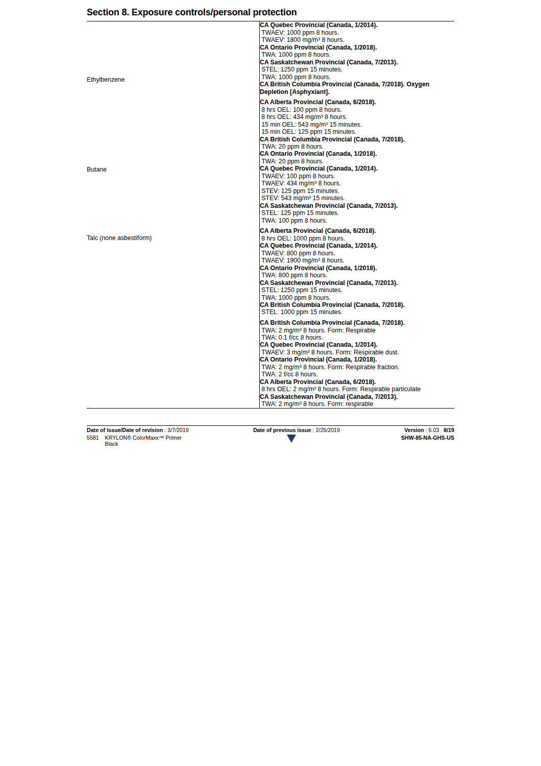Section 8. Exposure controls/personal protection
| Ethylbenzene Butane Talc (none asbestiform) | CA Quebec Provincial (Canada, 1/2014). TWAEV: 1000 ppm 8 hours. TWAEV: 1800 mg/m³ 8 hours. CA Ontario Provincial (Canada, 1/2018). TWA: 1000 ppm 8 hours. CA Saskatchewan Provincial (Canada, 7/2013). STEL: 1250 ppm 15 minutes. TWA: 1000 ppm 8 hours. CA British Columbia Provincial (Canada, 7/2018). Oxygen Depletion [Asphyxiant]. CA Alberta Provincial (Canada, 6/2018). 8 hrs OEL: 100 ppm 8 hours. 8 hrs OEL: 434 mg/m³ 8 hours. 15 min OEL: 543 mg/m³ 15 minutes. 15 min OEL: 125 ppm 15 minutes. CA British Columbia Provincial (Canada, 7/2018). TWA: 20 ppm 8 hours. CA Ontario Provincial (Canada, 1/2018). TWA: 20 ppm 8 hours. CA Quebec Provincial (Canada, 1/2014). TWAEV: 100 ppm 8 hours. TWAEV: 434 mg/m³ 8 hours. STEV: 125 ppm 15 minutes. STEV: 543 mg/m³ 15 minutes. CA Saskatchewan Provincial (Canada, 7/2013). STEL: 125 ppm 15 minutes. TWA: 100 ppm 8 hours. CA Alberta Provincial (Canada, 6/2018). 8 hrs OEL: 1000 ppm 8 hours. CA Quebec Provincial (Canada, 1/2014). TWAEV: 800 ppm 8 hours. TWAEV: 1900 mg/m³ 8 hours. CA Ontario Provincial (Canada, 1/2018). TWA: 800 ppm 8 hours. CA Saskatchewan Provincial (Canada, 7/2013). STEL: 1250 ppm 15 minutes. TWA: 1000 ppm 8 hours. CA British Columbia Provincial (Canada, 7/2018). STEL: 1000 ppm 15 minutes. CA British Columbia Provincial (Canada, 7/2018). TWA: 2 mg/m³ 8 hours. Form: Respirable TWA: 0.1 f/cc 8 hours. CA Quebec Provincial (Canada, 1/2014). TWAEV: 3 mg/m³ 8 hours. Form: Respirable dust. CA Ontario Provincial (Canada, 1/2018). TWA: 2 mg/m³ 8 hours. Form: Respirable fraction. TWA: 2 f/cc 8 hours. CA Alberta Provincial (Canada, 6/2018). 8 hrs OEL: 2 mg/m³ 8 hours. Form: Respirable particulate CA Saskatchewan Provincial (Canada, 7/2013). TWA: 2 mg/m³ 8 hours. Form: respirable |
Date of issue/Date of revision : 3/7/2019 Date of previous issue : 2/25/2019 Version : 6.03 8/19
5581 KRYLON® ColorMaxx™ Primer
Black
SHW-85-NA-GHS-US